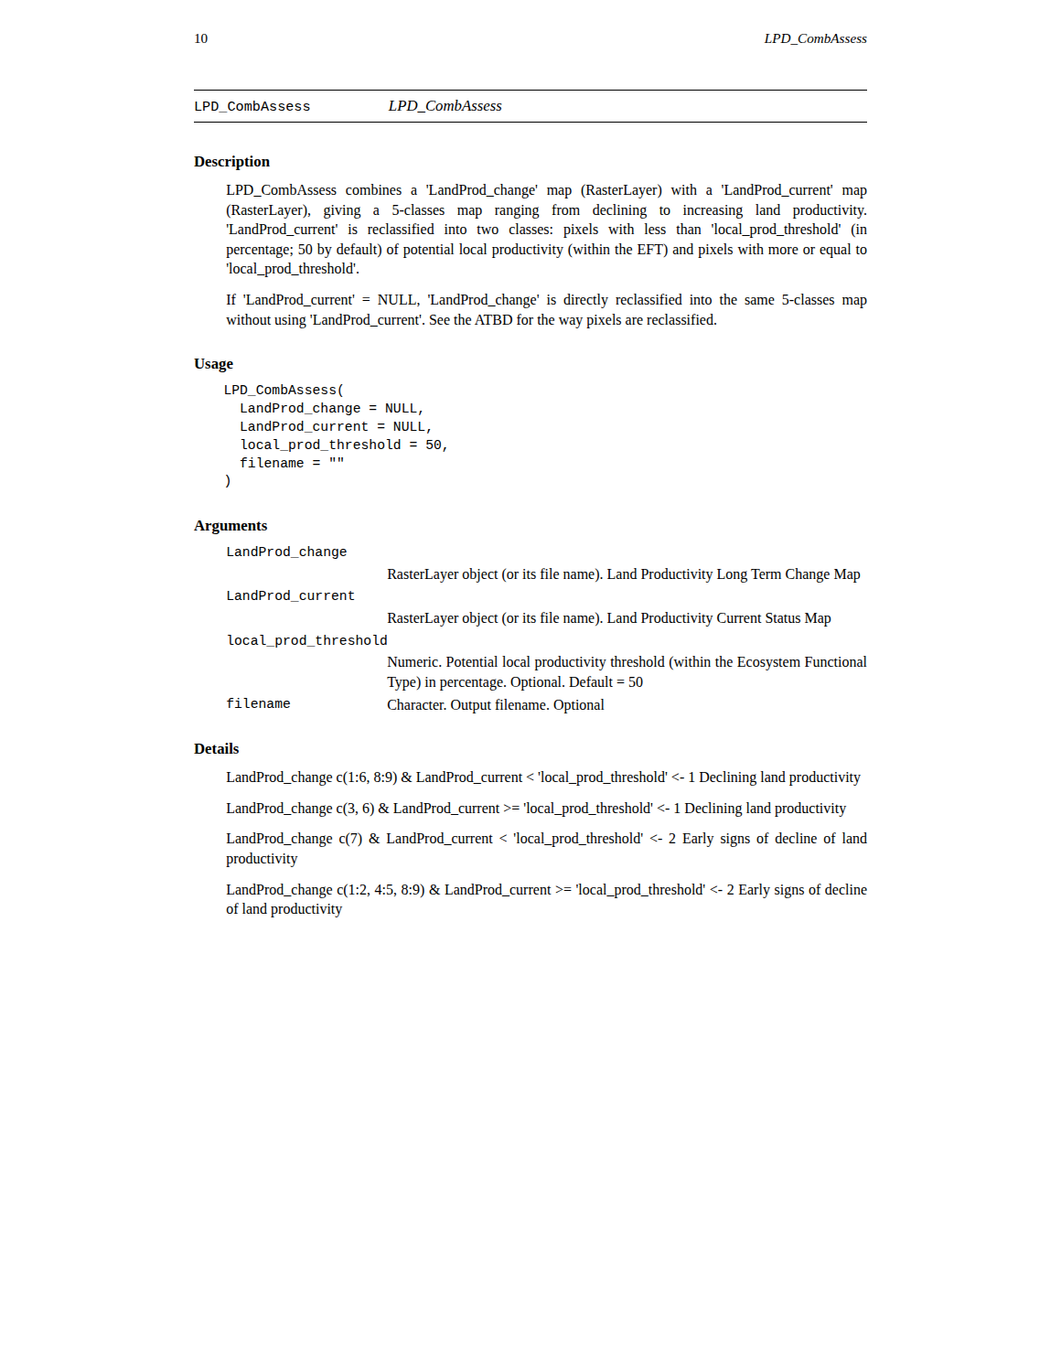10 LPD_CombAssess
LPD_CombAssess LPD_CombAssess
Description
LPD_CombAssess combines a 'LandProd_change' map (RasterLayer) with a 'LandProd_current' map (RasterLayer), giving a 5-classes map ranging from declining to increasing land productivity. 'LandProd_current' is reclassified into two classes: pixels with less than 'local_prod_threshold' (in percentage; 50 by default) of potential local productivity (within the EFT) and pixels with more or equal to 'local_prod_threshold'.
If 'LandProd_current' = NULL, 'LandProd_change' is directly reclassified into the same 5-classes map without using 'LandProd_current'. See the ATBD for the way pixels are reclassified.
Usage
LPD_CombAssess(
  LandProd_change = NULL,
  LandProd_current = NULL,
  local_prod_threshold = 50,
  filename = ""
)
Arguments
LandProd_change
RasterLayer object (or its file name). Land Productivity Long Term Change Map
LandProd_current
RasterLayer object (or its file name). Land Productivity Current Status Map
local_prod_threshold
Numeric. Potential local productivity threshold (within the Ecosystem Functional Type) in percentage. Optional. Default = 50
filename
Character. Output filename. Optional
Details
LandProd_change c(1:6, 8:9) & LandProd_current < 'local_prod_threshold' <- 1 Declining land productivity
LandProd_change c(3, 6) & LandProd_current >= 'local_prod_threshold' <- 1 Declining land productivity
LandProd_change c(7) & LandProd_current < 'local_prod_threshold' <- 2 Early signs of decline of land productivity
LandProd_change c(1:2, 4:5, 8:9) & LandProd_current >= 'local_prod_threshold' <- 2 Early signs of decline of land productivity